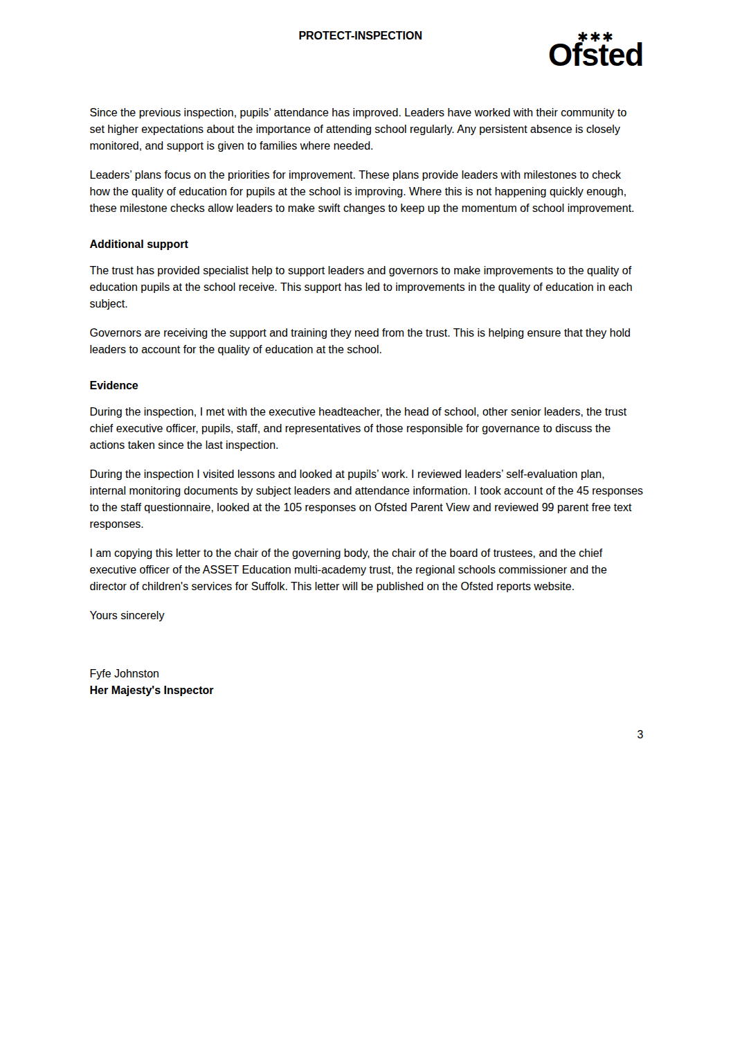PROTECT-INSPECTION
✱✱✱
Ofsted
Since the previous inspection, pupils’ attendance has improved. Leaders have worked with their community to set higher expectations about the importance of attending school regularly. Any persistent absence is closely monitored, and support is given to families where needed.
Leaders’ plans focus on the priorities for improvement. These plans provide leaders with milestones to check how the quality of education for pupils at the school is improving. Where this is not happening quickly enough, these milestone checks allow leaders to make swift changes to keep up the momentum of school improvement.
Additional support
The trust has provided specialist help to support leaders and governors to make improvements to the quality of education pupils at the school receive. This support has led to improvements in the quality of education in each subject.
Governors are receiving the support and training they need from the trust. This is helping ensure that they hold leaders to account for the quality of education at the school.
Evidence
During the inspection, I met with the executive headteacher, the head of school, other senior leaders, the trust chief executive officer, pupils, staff, and representatives of those responsible for governance to discuss the actions taken since the last inspection.
During the inspection I visited lessons and looked at pupils’ work. I reviewed leaders’ self-evaluation plan, internal monitoring documents by subject leaders and attendance information. I took account of the 45 responses to the staff questionnaire, looked at the 105 responses on Ofsted Parent View and reviewed 99 parent free text responses.
I am copying this letter to the chair of the governing body, the chair of the board of trustees, and the chief executive officer of the ASSET Education multi-academy trust, the regional schools commissioner and the director of children's services for Suffolk. This letter will be published on the Ofsted reports website.
Yours sincerely
Fyfe Johnston
Her Majesty's Inspector
3